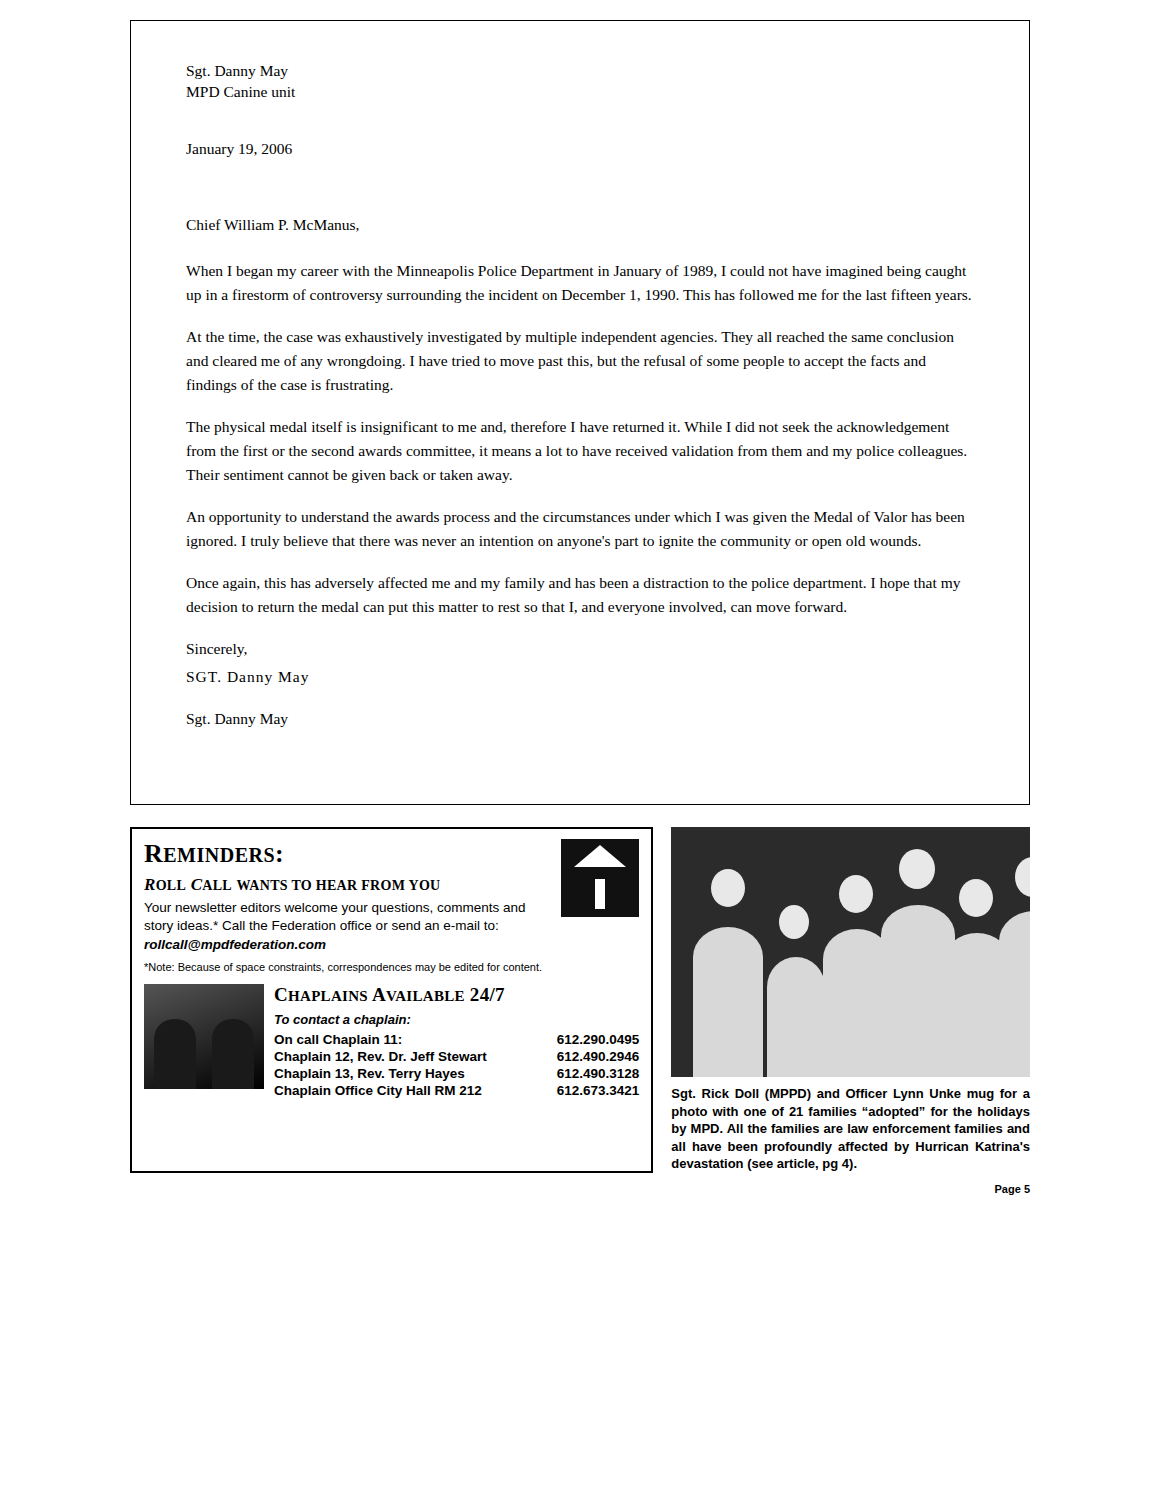Sgt. Danny May
MPD Canine unit
January 19, 2006
Chief William P. McManus,
When I began my career with the Minneapolis Police Department in January of 1989, I could not have imagined being caught up in a firestorm of controversy surrounding the incident on December 1, 1990. This has followed me for the last fifteen years.
At the time, the case was exhaustively investigated by multiple independent agencies. They all reached the same conclusion and cleared me of any wrongdoing. I have tried to move past this, but the refusal of some people to accept the facts and findings of the case is frustrating.
The physical medal itself is insignificant to me and, therefore I have returned it. While I did not seek the acknowledgement from the first or the second awards committee, it means a lot to have received validation from them and my police colleagues. Their sentiment cannot be given back or taken away.
An opportunity to understand the awards process and the circumstances under which I was given the Medal of Valor has been ignored. I truly believe that there was never an intention on anyone's part to ignite the community or open old wounds.
Once again, this has adversely affected me and my family and has been a distraction to the police department. I hope that my decision to return the medal can put this matter to rest so that I, and everyone involved, can move forward.
Sincerely,
SGT. Danny May
Sgt. Danny May
REMINDERS:
ROLL CALL WANTS TO HEAR FROM YOU
Your newsletter editors welcome your questions, comments and story ideas.* Call the Federation office or send an e-mail to: rollcall@mpdfederation.com
*Note: Because of space constraints, correspondences may be edited for content.
CHAPLAINS AVAILABLE 24/7
To contact a chaplain:
| On call Chaplain 11: | 612.290.0495 |
| Chaplain 12, Rev. Dr. Jeff Stewart | 612.490.2946 |
| Chaplain 13, Rev. Terry Hayes | 612.490.3128 |
| Chaplain Office City Hall RM 212 | 612.673.3421 |
Sgt. Rick Doll (MPPD) and Officer Lynn Unke mug for a photo with one of 21 families “adopted” for the holidays by MPD. All the families are law enforcement families and all have been profoundly affected by Hurrican Katrina's devastation (see article, pg 4).
Page 5